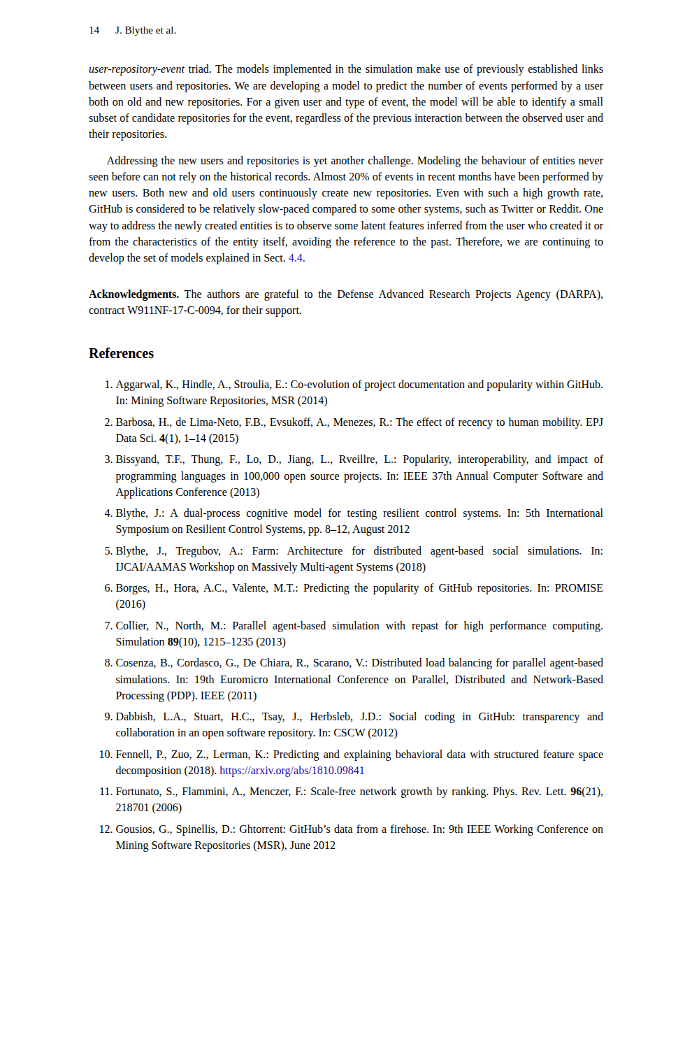14 J. Blythe et al.
user-repository-event triad. The models implemented in the simulation make use of previously established links between users and repositories. We are developing a model to predict the number of events performed by a user both on old and new repositories. For a given user and type of event, the model will be able to identify a small subset of candidate repositories for the event, regardless of the previous interaction between the observed user and their repositories.
Addressing the new users and repositories is yet another challenge. Modeling the behaviour of entities never seen before can not rely on the historical records. Almost 20% of events in recent months have been performed by new users. Both new and old users continuously create new repositories. Even with such a high growth rate, GitHub is considered to be relatively slow-paced compared to some other systems, such as Twitter or Reddit. One way to address the newly created entities is to observe some latent features inferred from the user who created it or from the characteristics of the entity itself, avoiding the reference to the past. Therefore, we are continuing to develop the set of models explained in Sect. 4.4.
Acknowledgments. The authors are grateful to the Defense Advanced Research Projects Agency (DARPA), contract W911NF-17-C-0094, for their support.
References
Aggarwal, K., Hindle, A., Stroulia, E.: Co-evolution of project documentation and popularity within GitHub. In: Mining Software Repositories, MSR (2014)
Barbosa, H., de Lima-Neto, F.B., Evsukoff, A., Menezes, R.: The effect of recency to human mobility. EPJ Data Sci. 4(1), 1–14 (2015)
Bissyand, T.F., Thung, F., Lo, D., Jiang, L., Rveillre, L.: Popularity, interoperability, and impact of programming languages in 100,000 open source projects. In: IEEE 37th Annual Computer Software and Applications Conference (2013)
Blythe, J.: A dual-process cognitive model for testing resilient control systems. In: 5th International Symposium on Resilient Control Systems, pp. 8–12, August 2012
Blythe, J., Tregubov, A.: Farm: Architecture for distributed agent-based social simulations. In: IJCAI/AAMAS Workshop on Massively Multi-agent Systems (2018)
Borges, H., Hora, A.C., Valente, M.T.: Predicting the popularity of GitHub repositories. In: PROMISE (2016)
Collier, N., North, M.: Parallel agent-based simulation with repast for high performance computing. Simulation 89(10), 1215–1235 (2013)
Cosenza, B., Cordasco, G., De Chiara, R., Scarano, V.: Distributed load balancing for parallel agent-based simulations. In: 19th Euromicro International Conference on Parallel, Distributed and Network-Based Processing (PDP). IEEE (2011)
Dabbish, L.A., Stuart, H.C., Tsay, J., Herbsleb, J.D.: Social coding in GitHub: transparency and collaboration in an open software repository. In: CSCW (2012)
Fennell, P., Zuo, Z., Lerman, K.: Predicting and explaining behavioral data with structured feature space decomposition (2018). https://arxiv.org/abs/1810.09841
Fortunato, S., Flammini, A., Menczer, F.: Scale-free network growth by ranking. Phys. Rev. Lett. 96(21), 218701 (2006)
Gousios, G., Spinellis, D.: Ghtorrent: GitHub’s data from a firehose. In: 9th IEEE Working Conference on Mining Software Repositories (MSR), June 2012